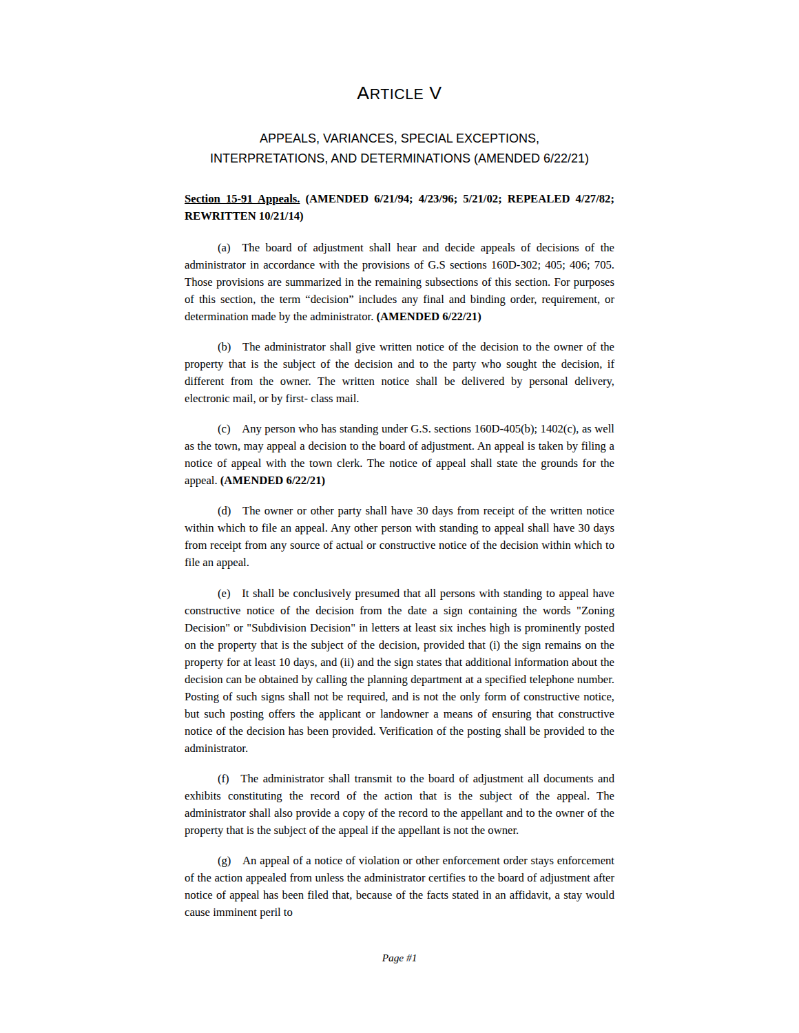ARTICLE V
APPEALS, VARIANCES, SPECIAL EXCEPTIONS,
INTERPRETATIONS, AND DETERMINATIONS (AMENDED 6/22/21)
Section 15-91 Appeals. (AMENDED 6/21/94; 4/23/96; 5/21/02; REPEALED 4/27/82; REWRITTEN 10/21/14)
(a) The board of adjustment shall hear and decide appeals of decisions of the administrator in accordance with the provisions of G.S sections 160D-302; 405; 406; 705. Those provisions are summarized in the remaining subsections of this section. For purposes of this section, the term “decision” includes any final and binding order, requirement, or determination made by the administrator. (AMENDED 6/22/21)
(b) The administrator shall give written notice of the decision to the owner of the property that is the subject of the decision and to the party who sought the decision, if different from the owner. The written notice shall be delivered by personal delivery, electronic mail, or by first- class mail.
(c) Any person who has standing under G.S. sections 160D-405(b); 1402(c), as well as the town, may appeal a decision to the board of adjustment. An appeal is taken by filing a notice of appeal with the town clerk. The notice of appeal shall state the grounds for the appeal. (AMENDED 6/22/21)
(d) The owner or other party shall have 30 days from receipt of the written notice within which to file an appeal. Any other person with standing to appeal shall have 30 days from receipt from any source of actual or constructive notice of the decision within which to file an appeal.
(e) It shall be conclusively presumed that all persons with standing to appeal have constructive notice of the decision from the date a sign containing the words "Zoning Decision" or "Subdivision Decision" in letters at least six inches high is prominently posted on the property that is the subject of the decision, provided that (i) the sign remains on the property for at least 10 days, and (ii) and the sign states that additional information about the decision can be obtained by calling the planning department at a specified telephone number. Posting of such signs shall not be required, and is not the only form of constructive notice, but such posting offers the applicant or landowner a means of ensuring that constructive notice of the decision has been provided. Verification of the posting shall be provided to the administrator.
(f) The administrator shall transmit to the board of adjustment all documents and exhibits constituting the record of the action that is the subject of the appeal. The administrator shall also provide a copy of the record to the appellant and to the owner of the property that is the subject of the appeal if the appellant is not the owner.
(g) An appeal of a notice of violation or other enforcement order stays enforcement of the action appealed from unless the administrator certifies to the board of adjustment after notice of appeal has been filed that, because of the facts stated in an affidavit, a stay would cause imminent peril to
Page #1